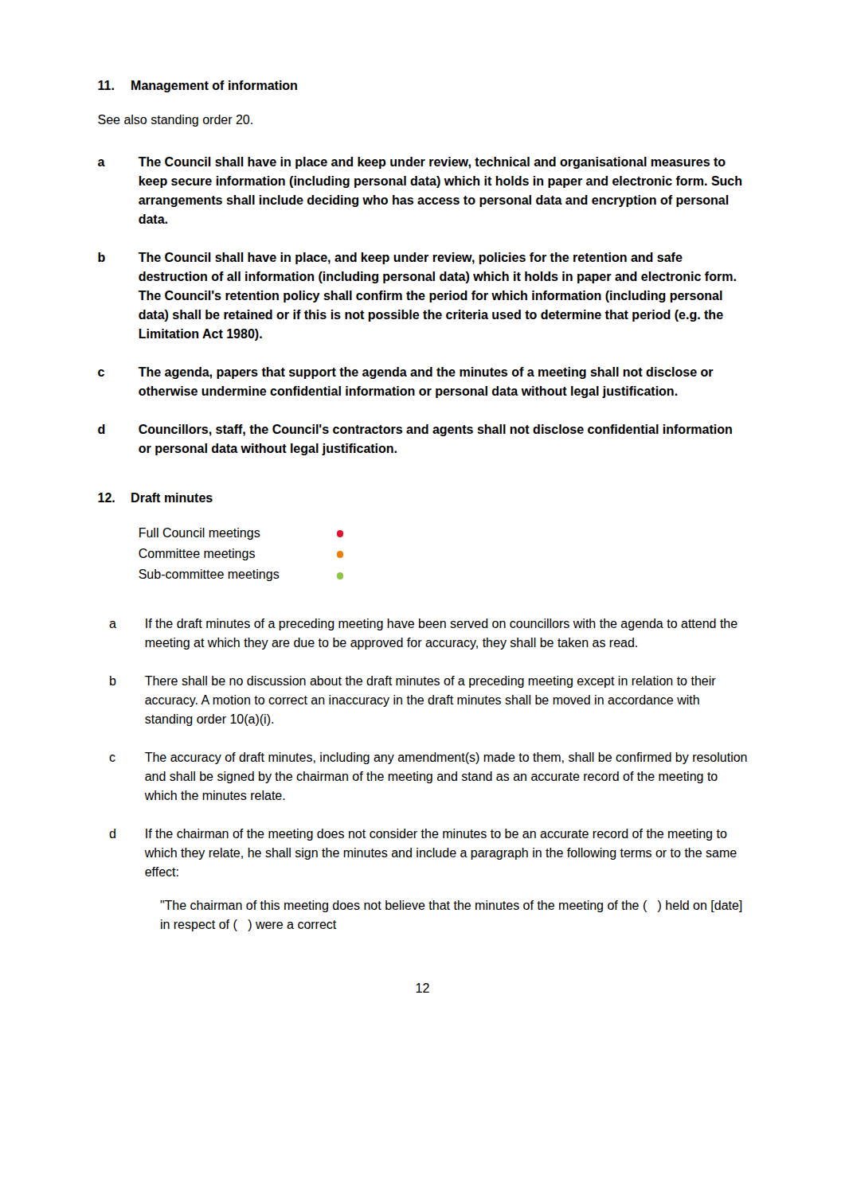11. Management of information
See also standing order 20.
The Council shall have in place and keep under review, technical and organisational measures to keep secure information (including personal data) which it holds in paper and electronic form. Such arrangements shall include deciding who has access to personal data and encryption of personal data.
The Council shall have in place, and keep under review, policies for the retention and safe destruction of all information (including personal data) which it holds in paper and electronic form. The Council's retention policy shall confirm the period for which information (including personal data) shall be retained or if this is not possible the criteria used to determine that period (e.g. the Limitation Act 1980).
The agenda, papers that support the agenda and the minutes of a meeting shall not disclose or otherwise undermine confidential information or personal data without legal justification.
Councillors, staff, the Council's contractors and agents shall not disclose confidential information or personal data without legal justification.
12. Draft minutes
| Full Council meetings | |
| Committee meetings | |
| Sub-committee meetings | |
If the draft minutes of a preceding meeting have been served on councillors with the agenda to attend the meeting at which they are due to be approved for accuracy, they shall be taken as read.
There shall be no discussion about the draft minutes of a preceding meeting except in relation to their accuracy. A motion to correct an inaccuracy in the draft minutes shall be moved in accordance with standing order 10(a)(i).
The accuracy of draft minutes, including any amendment(s) made to them, shall be confirmed by resolution and shall be signed by the chairman of the meeting and stand as an accurate record of the meeting to which the minutes relate.
If the chairman of the meeting does not consider the minutes to be an accurate record of the meeting to which they relate, he shall sign the minutes and include a paragraph in the following terms or to the same effect:
"The chairman of this meeting does not believe that the minutes of the meeting of the ( ) held on [date] in respect of ( ) were a correct
12